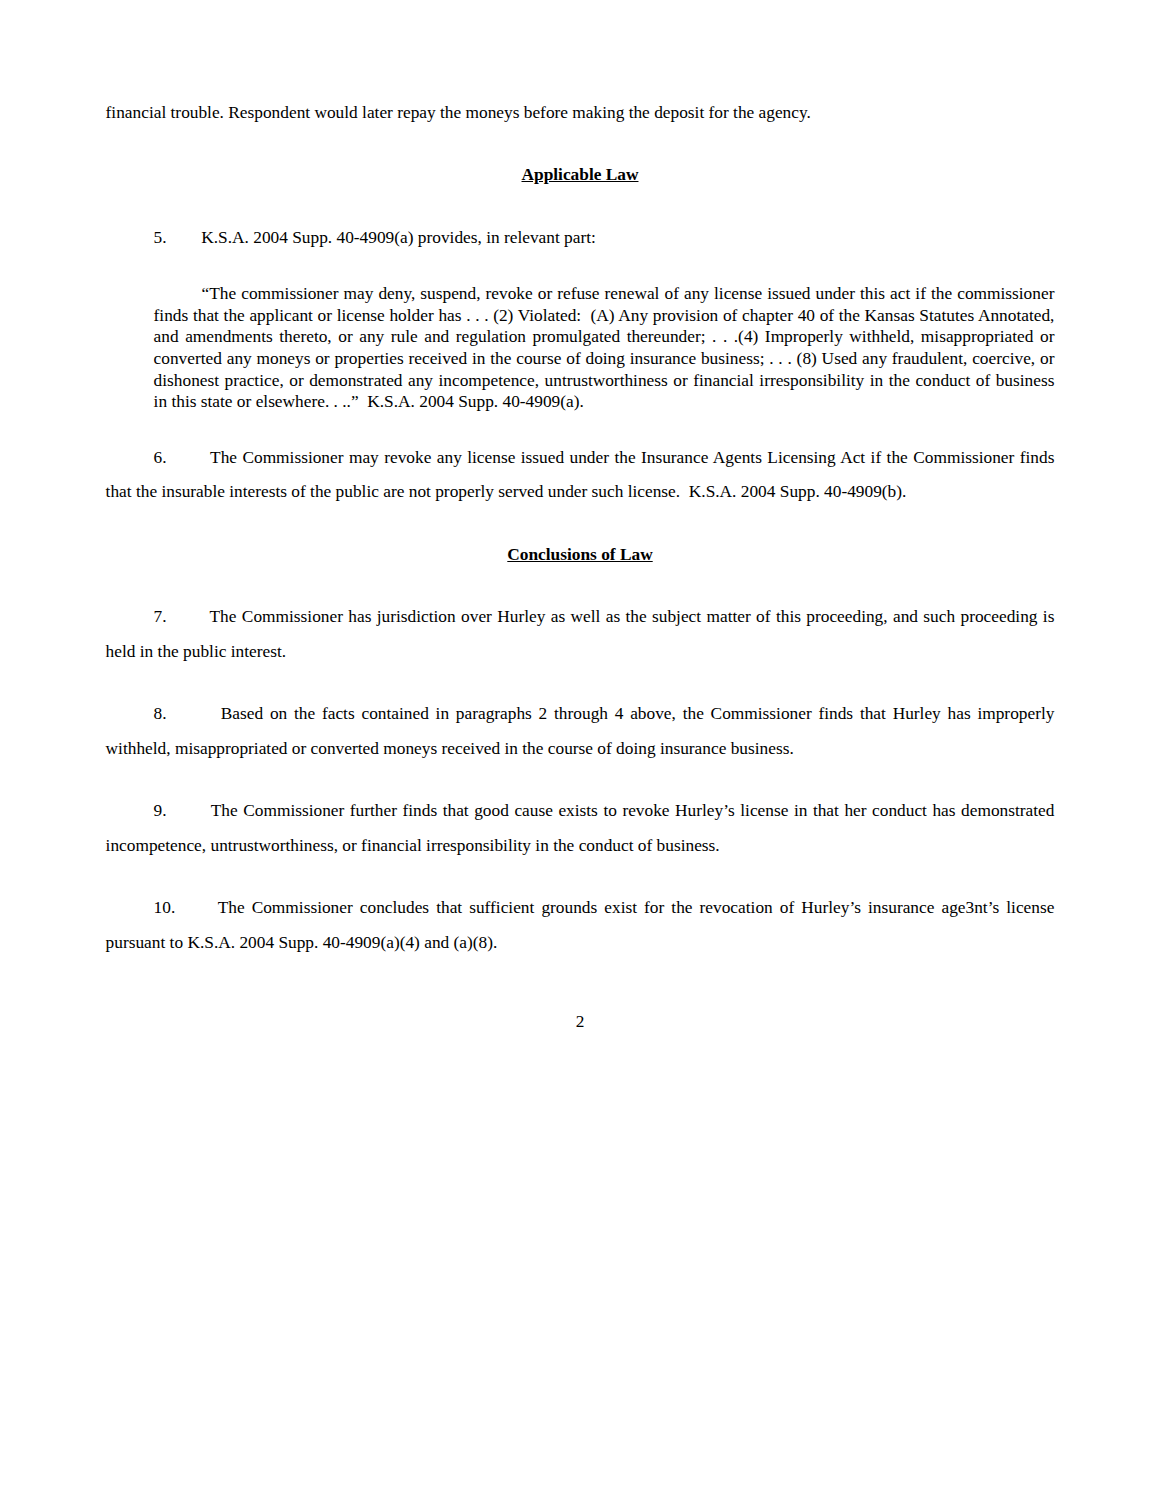financial trouble. Respondent would later repay the moneys before making the deposit for the agency.
Applicable Law
5. K.S.A. 2004 Supp. 40-4909(a) provides, in relevant part:
“The commissioner may deny, suspend, revoke or refuse renewal of any license issued under this act if the commissioner finds that the applicant or license holder has . . . (2) Violated: (A) Any provision of chapter 40 of the Kansas Statutes Annotated, and amendments thereto, or any rule and regulation promulgated thereunder; . . .(4) Improperly withheld, misappropriated or converted any moneys or properties received in the course of doing insurance business; . . . (8) Used any fraudulent, coercive, or dishonest practice, or demonstrated any incompetence, untrustworthiness or financial irresponsibility in the conduct of business in this state or elsewhere. . ..” K.S.A. 2004 Supp. 40-4909(a).
6. The Commissioner may revoke any license issued under the Insurance Agents Licensing Act if the Commissioner finds that the insurable interests of the public are not properly served under such license. K.S.A. 2004 Supp. 40-4909(b).
Conclusions of Law
7. The Commissioner has jurisdiction over Hurley as well as the subject matter of this proceeding, and such proceeding is held in the public interest.
8. Based on the facts contained in paragraphs 2 through 4 above, the Commissioner finds that Hurley has improperly withheld, misappropriated or converted moneys received in the course of doing insurance business.
9. The Commissioner further finds that good cause exists to revoke Hurley’s license in that her conduct has demonstrated incompetence, untrustworthiness, or financial irresponsibility in the conduct of business.
10. The Commissioner concludes that sufficient grounds exist for the revocation of Hurley’s insurance age3nt’s license pursuant to K.S.A. 2004 Supp. 40-4909(a)(4) and (a)(8).
2